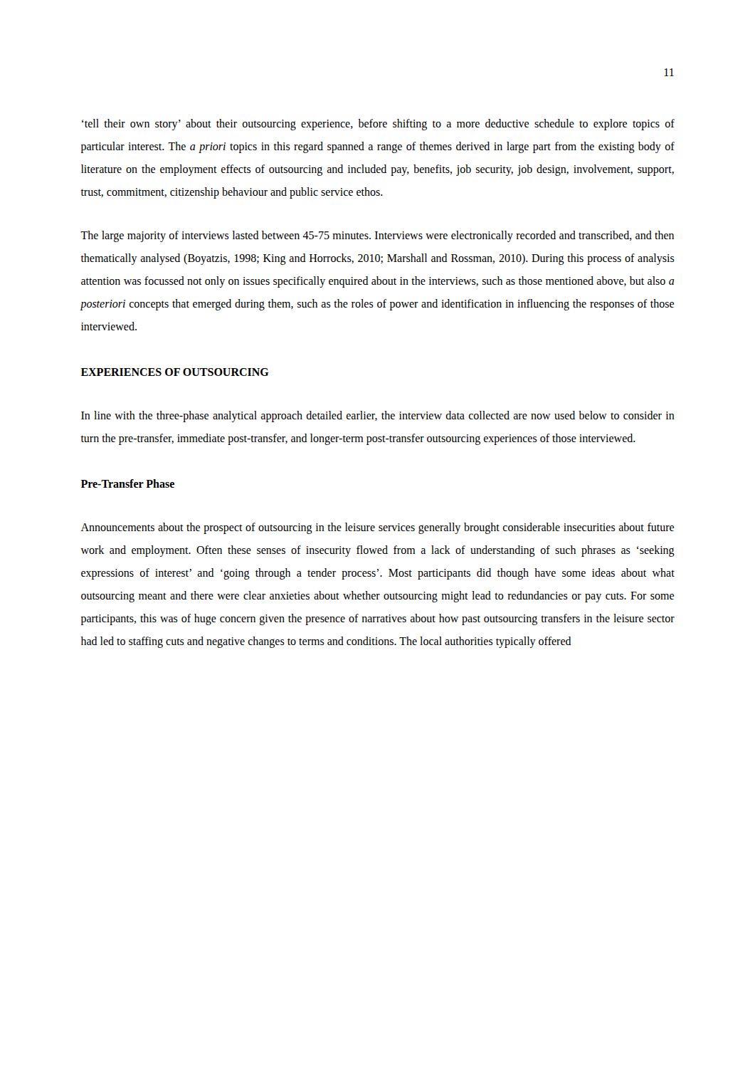11
‘tell their own story’ about their outsourcing experience, before shifting to a more deductive schedule to explore topics of particular interest. The a priori topics in this regard spanned a range of themes derived in large part from the existing body of literature on the employment effects of outsourcing and included pay, benefits, job security, job design, involvement, support, trust, commitment, citizenship behaviour and public service ethos.
The large majority of interviews lasted between 45-75 minutes. Interviews were electronically recorded and transcribed, and then thematically analysed (Boyatzis, 1998; King and Horrocks, 2010; Marshall and Rossman, 2010). During this process of analysis attention was focussed not only on issues specifically enquired about in the interviews, such as those mentioned above, but also a posteriori concepts that emerged during them, such as the roles of power and identification in influencing the responses of those interviewed.
Experiences of Outsourcing
In line with the three-phase analytical approach detailed earlier, the interview data collected are now used below to consider in turn the pre-transfer, immediate post-transfer, and longer-term post-transfer outsourcing experiences of those interviewed.
Pre-Transfer Phase
Announcements about the prospect of outsourcing in the leisure services generally brought considerable insecurities about future work and employment. Often these senses of insecurity flowed from a lack of understanding of such phrases as ‘seeking expressions of interest’ and ‘going through a tender process’. Most participants did though have some ideas about what outsourcing meant and there were clear anxieties about whether outsourcing might lead to redundancies or pay cuts. For some participants, this was of huge concern given the presence of narratives about how past outsourcing transfers in the leisure sector had led to staffing cuts and negative changes to terms and conditions. The local authorities typically offered